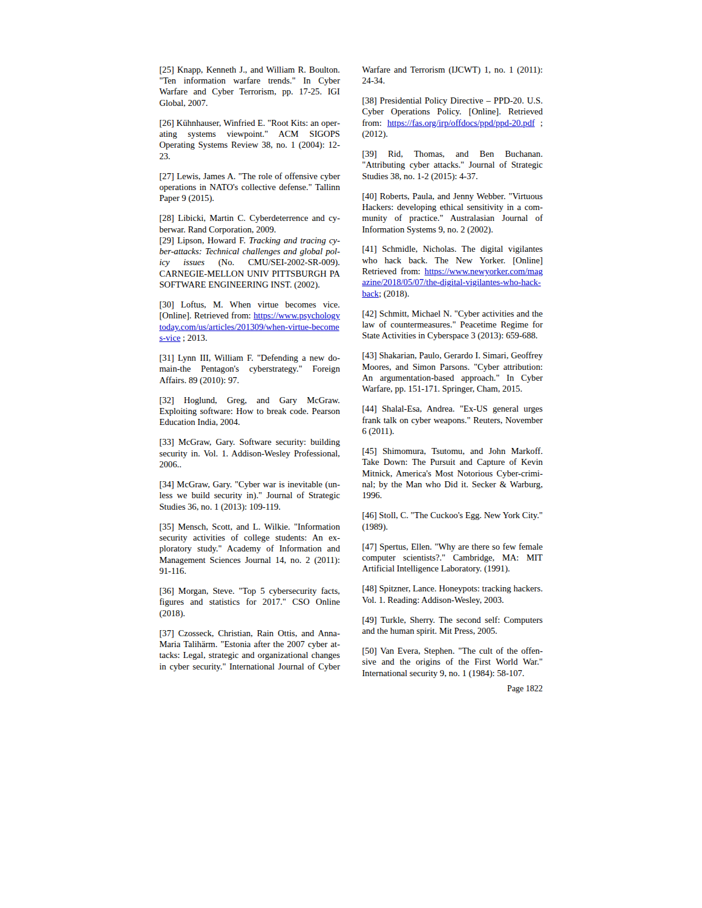[25] Knapp, Kenneth J., and William R. Boulton. "Ten information warfare trends." In Cyber Warfare and Cyber Terrorism, pp. 17-25. IGI Global, 2007.
[26] Kühnhauser, Winfried E. "Root Kits: an operating systems viewpoint." ACM SIGOPS Operating Systems Review 38, no. 1 (2004): 12-23.
[27] Lewis, James A. "The role of offensive cyber operations in NATO's collective defense." Tallinn Paper 9 (2015).
[28] Libicki, Martin C. Cyberdeterrence and cyberwar. Rand Corporation, 2009.
[29] Lipson, Howard F. Tracking and tracing cyber-attacks: Technical challenges and global policy issues (No. CMU/SEI-2002-SR-009). CARNEGIE-MELLON UNIV PITTSBURGH PA SOFTWARE ENGINEERING INST. (2002).
[30] Loftus, M. When virtue becomes vice. [Online]. Retrieved from: https://www.psychologytoday.com/us/articles/201309/when-virtue-becomes-vice ; 2013.
[31] Lynn III, William F. "Defending a new domain-the Pentagon's cyberstrategy." Foreign Affairs. 89 (2010): 97.
[32] Hoglund, Greg, and Gary McGraw. Exploiting software: How to break code. Pearson Education India, 2004.
[33] McGraw, Gary. Software security: building security in. Vol. 1. Addison-Wesley Professional, 2006..
[34] McGraw, Gary. "Cyber war is inevitable (unless we build security in)." Journal of Strategic Studies 36, no. 1 (2013): 109-119.
[35] Mensch, Scott, and L. Wilkie. "Information security activities of college students: An exploratory study." Academy of Information and Management Sciences Journal 14, no. 2 (2011): 91-116.
[36] Morgan, Steve. "Top 5 cybersecurity facts, figures and statistics for 2017." CSO Online (2018).
[37] Czosseck, Christian, Rain Ottis, and Anna-Maria Talihärm. "Estonia after the 2007 cyber attacks: Legal, strategic and organizational changes in cyber security." International Journal of Cyber Warfare and Terrorism (IJCWT) 1, no. 1 (2011): 24-34.
[38] Presidential Policy Directive – PPD-20. U.S. Cyber Operations Policy. [Online]. Retrieved from: https://fas.org/irp/offdocs/ppd/ppd-20.pdf ; (2012).
[39] Rid, Thomas, and Ben Buchanan. "Attributing cyber attacks." Journal of Strategic Studies 38, no. 1-2 (2015): 4-37.
[40] Roberts, Paula, and Jenny Webber. "Virtuous Hackers: developing ethical sensitivity in a community of practice." Australasian Journal of Information Systems 9, no. 2 (2002).
[41] Schmidle, Nicholas. The digital vigilantes who hack back. The New Yorker. [Online] Retrieved from: https://www.newyorker.com/magazine/2018/05/07/the-digital-vigilantes-who-hack-back; (2018).
[42] Schmitt, Michael N. "Cyber activities and the law of countermeasures." Peacetime Regime for State Activities in Cyberspace 3 (2013): 659-688.
[43] Shakarian, Paulo, Gerardo I. Simari, Geoffrey Moores, and Simon Parsons. "Cyber attribution: An argumentation-based approach." In Cyber Warfare, pp. 151-171. Springer, Cham, 2015.
[44] Shalal-Esa, Andrea. "Ex-US general urges frank talk on cyber weapons." Reuters, November 6 (2011).
[45] Shimomura, Tsutomu, and John Markoff. Take Down: The Pursuit and Capture of Kevin Mitnick, America's Most Notorious Cyber-criminal; by the Man who Did it. Secker & Warburg, 1996.
[46] Stoll, C. "The Cuckoo's Egg. New York City." (1989).
[47] Spertus, Ellen. "Why are there so few female computer scientists?." Cambridge, MA: MIT Artificial Intelligence Laboratory. (1991).
[48] Spitzner, Lance. Honeypots: tracking hackers. Vol. 1. Reading: Addison-Wesley, 2003.
[49] Turkle, Sherry. The second self: Computers and the human spirit. Mit Press, 2005.
[50] Van Evera, Stephen. "The cult of the offensive and the origins of the First World War." International security 9, no. 1 (1984): 58-107.
Page 1822